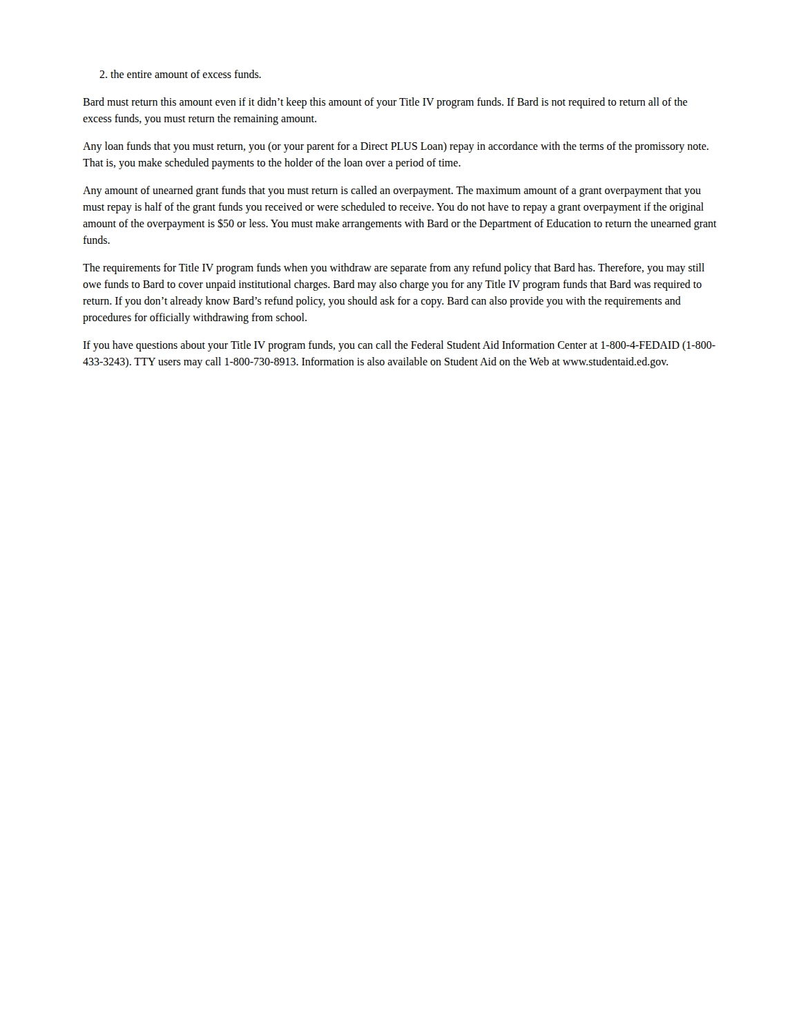the entire amount of excess funds.
Bard must return this amount even if it didn’t keep this amount of your Title IV program funds. If Bard is not required to return all of the excess funds, you must return the remaining amount.
Any loan funds that you must return, you (or your parent for a Direct PLUS Loan) repay in accordance with the terms of the promissory note. That is, you make scheduled payments to the holder of the loan over a period of time.
Any amount of unearned grant funds that you must return is called an overpayment. The maximum amount of a grant overpayment that you must repay is half of the grant funds you received or were scheduled to receive. You do not have to repay a grant overpayment if the original amount of the overpayment is $50 or less. You must make arrangements with Bard or the Department of Education to return the unearned grant funds.
The requirements for Title IV program funds when you withdraw are separate from any refund policy that Bard has. Therefore, you may still owe funds to Bard to cover unpaid institutional charges. Bard may also charge you for any Title IV program funds that Bard was required to return. If you don’t already know Bard’s refund policy, you should ask for a copy. Bard can also provide you with the requirements and procedures for officially withdrawing from school.
If you have questions about your Title IV program funds, you can call the Federal Student Aid Information Center at 1-800-4-FEDAID (1-800-433-3243). TTY users may call 1-800-730-8913. Information is also available on Student Aid on the Web at www.studentaid.ed.gov.